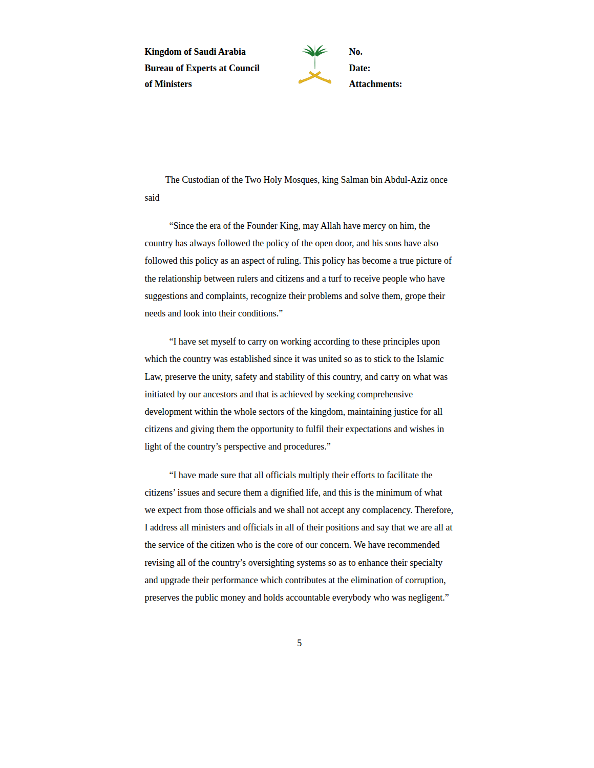| Kingdom of Saudi Arabia | | No. |
| Bureau of Experts at Council | Date: |
| of Ministers | Attachments: |
The Custodian of the Two Holy Mosques, king Salman bin Abdul-Aziz once said
“Since the era of the Founder King, may Allah have mercy on him, the country has always followed the policy of the open door, and his sons have also followed this policy as an aspect of ruling. This policy has become a true picture of the relationship between rulers and citizens and a turf to receive people who have suggestions and complaints, recognize their problems and solve them, grope their needs and look into their conditions.”
“I have set myself to carry on working according to these principles upon which the country was established since it was united so as to stick to the Islamic Law, preserve the unity, safety and stability of this country, and carry on what was initiated by our ancestors and that is achieved by seeking comprehensive development within the whole sectors of the kingdom, maintaining justice for all citizens and giving them the opportunity to fulfil their expectations and wishes in light of the country’s perspective and procedures.”
“I have made sure that all officials multiply their efforts to facilitate the citizens’ issues and secure them a dignified life, and this is the minimum of what we expect from those officials and we shall not accept any complacency. Therefore, I address all ministers and officials in all of their positions and say that we are all at the service of the citizen who is the core of our concern. We have recommended revising all of the country’s oversighting systems so as to enhance their specialty and upgrade their performance which contributes at the elimination of corruption, preserves the public money and holds accountable everybody who was negligent.”
5